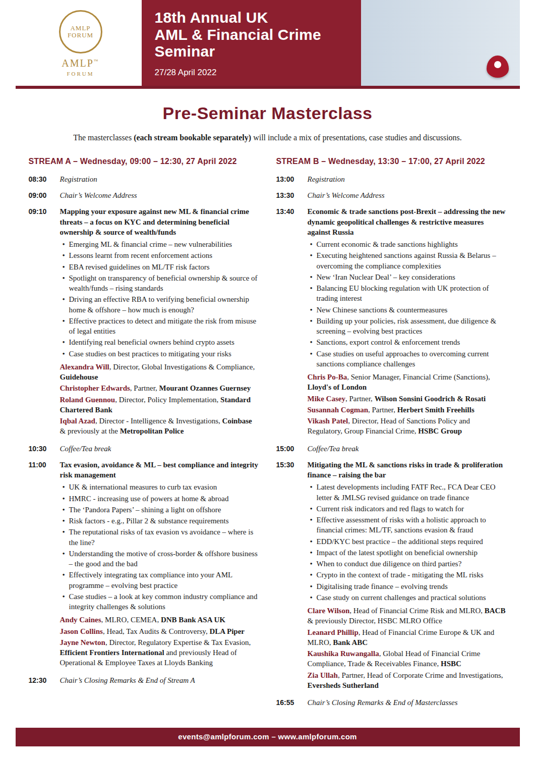AMLP
FORUM
AMLP™FORUM
18th Annual UK
AML & Financial Crime
Seminar
27/28 April 2022
Pre-Seminar Masterclass
The masterclasses (each stream bookable separately) will include a mix of presentations, case studies and discussions.
STREAM A – Wednesday, 09:00 – 12:30, 27 April 2022
08:30
Registration
09:00
Chair’s Welcome Address
09:10
Mapping your exposure against new ML & financial crime threats – a focus on KYC and determining beneficial ownership & source of wealth/funds
Emerging ML & financial crime – new vulnerabilities
Lessons learnt from recent enforcement actions
EBA revised guidelines on ML/TF risk factors
Spotlight on transparency of beneficial ownership & source of wealth/funds – rising standards
Driving an effective RBA to verifying beneficial ownership home & offshore – how much is enough?
Effective practices to detect and mitigate the risk from misuse of legal entities
Identifying real beneficial owners behind crypto assets
Case studies on best practices to mitigating your risks
Alexandra Will, Director, Global Investigations & Compliance, Guidehouse
Christopher Edwards, Partner, Mourant Ozannes Guernsey
Roland Guennou, Director, Policy Implementation, Standard Chartered Bank
Iqbal Azad, Director - Intelligence & Investigations, Coinbase & previously at the Metropolitan Police
10:30
Coffee/Tea break
11:00
Tax evasion, avoidance & ML – best compliance and integrity risk management
UK & international measures to curb tax evasion
HMRC - increasing use of powers at home & abroad
The ‘Pandora Papers’ – shining a light on offshore
Risk factors - e.g., Pillar 2 & substance requirements
The reputational risks of tax evasion vs avoidance – where is the line?
Understanding the motive of cross-border & offshore business – the good and the bad
Effectively integrating tax compliance into your AML programme – evolving best practice
Case studies – a look at key common industry compliance and integrity challenges & solutions
Andy Caines, MLRO, CEMEA, DNB Bank ASA UK
Jason Collins, Head, Tax Audits & Controversy, DLA Piper
Jayne Newton, Director, Regulatory Expertise & Tax Evasion, Efficient Frontiers International and previously Head of Operational & Employee Taxes at Lloyds Banking
12:30
Chair’s Closing Remarks & End of Stream A
STREAM B – Wednesday, 13:30 – 17:00, 27 April 2022
13:00
Registration
13:30
Chair’s Welcome Address
13:40
Economic & trade sanctions post-Brexit – addressing the new dynamic geopolitical challenges & restrictive measures against Russia
Current economic & trade sanctions highlights
Executing heightened sanctions against Russia & Belarus – overcoming the compliance complexities
New ‘Iran Nuclear Deal’ – key considerations
Balancing EU blocking regulation with UK protection of trading interest
New Chinese sanctions & countermeasures
Building up your policies, risk assessment, due diligence & screening – evolving best practices
Sanctions, export control & enforcement trends
Case studies on useful approaches to overcoming current sanctions compliance challenges
Chris Po-Ba, Senior Manager, Financial Crime (Sanctions), Lloyd's of London
Mike Casey, Partner, Wilson Sonsini Goodrich & Rosati
Susannah Cogman, Partner, Herbert Smith Freehills
Vikash Patel, Director, Head of Sanctions Policy and Regulatory, Group Financial Crime, HSBC Group
15:00
Coffee/Tea break
15:30
Mitigating the ML & sanctions risks in trade & proliferation finance – raising the bar
Latest developments including FATF Rec., FCA Dear CEO letter & JMLSG revised guidance on trade finance
Current risk indicators and red flags to watch for
Effective assessment of risks with a holistic approach to financial crimes: ML/TF, sanctions evasion & fraud
EDD/KYC best practice – the additional steps required
Impact of the latest spotlight on beneficial ownership
When to conduct due diligence on third parties?
Crypto in the context of trade - mitigating the ML risks
Digitalising trade finance – evolving trends
Case study on current challenges and practical solutions
Clare Wilson, Head of Financial Crime Risk and MLRO, BACB & previously Director, HSBC MLRO Office
Leanard Phillip, Head of Financial Crime Europe & UK and MLRO, Bank ABC
Kaushika Ruwangalla, Global Head of Financial Crime Compliance, Trade & Receivables Finance, HSBC
Zia Ullah, Partner, Head of Corporate Crime and Investigations, Eversheds Sutherland
16:55
Chair’s Closing Remarks & End of Masterclasses
events@amlpforum.com – www.amlpforum.com